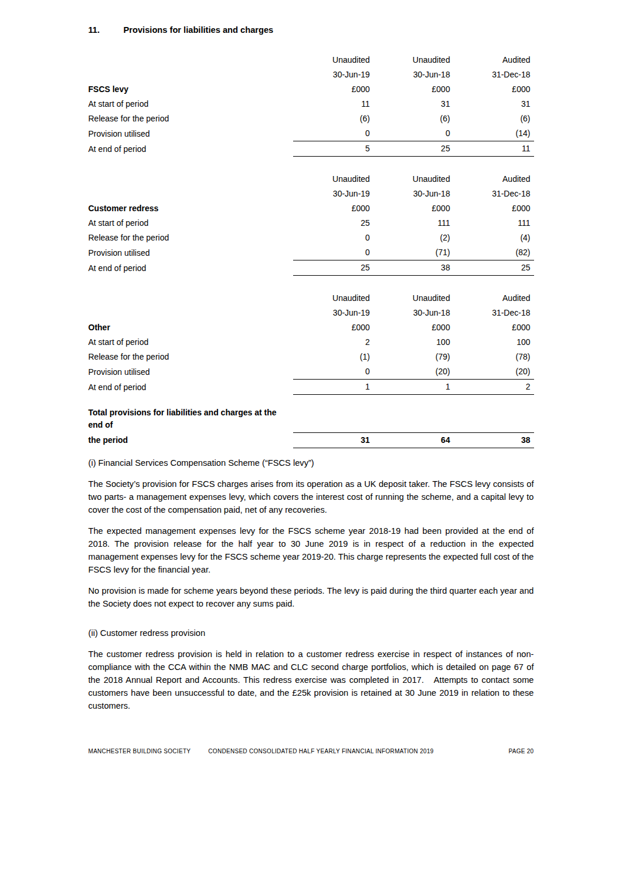11. Provisions for liabilities and charges
| | Unaudited | Unaudited | Audited |
| | 30-Jun-19 | 30-Jun-18 | 31-Dec-18 |
| FSCS levy | £000 | £000 | £000 |
| At start of period | 11 | 31 | 31 |
| Release for the period | (6) | (6) | (6) |
| Provision utilised | 0 | 0 | (14) |
| At end of period | 5 | 25 | 11 |
| | Unaudited | Unaudited | Audited |
| | 30-Jun-19 | 30-Jun-18 | 31-Dec-18 |
| Customer redress | £000 | £000 | £000 |
| At start of period | 25 | 111 | 111 |
| Release for the period | 0 | (2) | (4) |
| Provision utilised | 0 | (71) | (82) |
| At end of period | 25 | 38 | 25 |
| | Unaudited | Unaudited | Audited |
| | 30-Jun-19 | 30-Jun-18 | 31-Dec-18 |
| Other | £000 | £000 | £000 |
| At start of period | 2 | 100 | 100 |
| Release for the period | (1) | (79) | (78) |
| Provision utilised | 0 | (20) | (20) |
| At end of period | 1 | 1 | 2 |
| Total provisions for liabilities and charges at the end of | | | |
| the period | 31 | 64 | 38 |
(i) Financial Services Compensation Scheme (“FSCS levy”)
The Society’s provision for FSCS charges arises from its operation as a UK deposit taker. The FSCS levy consists of two parts- a management expenses levy, which covers the interest cost of running the scheme, and a capital levy to cover the cost of the compensation paid, net of any recoveries.
The expected management expenses levy for the FSCS scheme year 2018-19 had been provided at the end of 2018. The provision release for the half year to 30 June 2019 is in respect of a reduction in the expected management expenses levy for the FSCS scheme year 2019-20. This charge represents the expected full cost of the FSCS levy for the financial year.
No provision is made for scheme years beyond these periods. The levy is paid during the third quarter each year and the Society does not expect to recover any sums paid.
(ii) Customer redress provision
The customer redress provision is held in relation to a customer redress exercise in respect of instances of non-compliance with the CCA within the NMB MAC and CLC second charge portfolios, which is detailed on page 67 of the 2018 Annual Report and Accounts. This redress exercise was completed in 2017. Attempts to contact some customers have been unsuccessful to date, and the £25k provision is retained at 30 June 2019 in relation to these customers.
MANCHESTER BUILDING SOCIETY
CONDENSED CONSOLIDATED HALF YEARLY FINANCIAL INFORMATION 2019
PAGE 20